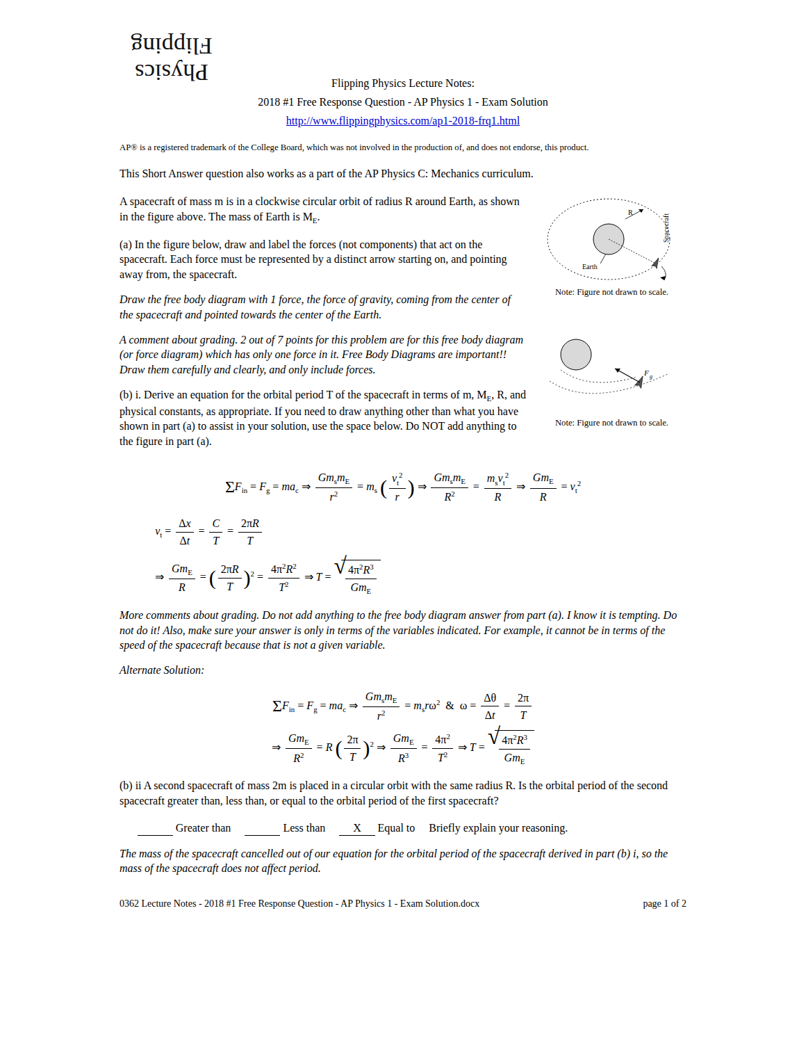Flipping Physics
Flipping Physics Lecture Notes:
2018 #1 Free Response Question - AP Physics 1 - Exam Solution
http://www.flippingphysics.com/ap1-2018-frq1.html
AP® is a registered trademark of the College Board, which was not involved in the production of, and does not endorse, this product.
This Short Answer question also works as a part of the AP Physics C: Mechanics curriculum.
R Earth Spacecraft
Note: Figure not drawn to scale.
A spacecraft of mass m is in a clockwise circular orbit of radius R around Earth, as shown in the figure above. The mass of Earth is ME.
(a) In the figure below, draw and label the forces (not components) that act on the spacecraft. Each force must be represented by a distinct arrow starting on, and pointing away from, the spacecraft.
Draw the free body diagram with 1 force, the force of gravity, coming from the center of the spacecraft and pointed towards the center of the Earth.
F g
Note: Figure not drawn to scale.
A comment about grading. 2 out of 7 points for this problem are for this free body diagram (or force diagram) which has only one force in it. Free Body Diagrams are important!! Draw them carefully and clearly, and only include forces.
(b) i. Derive an equation for the orbital period T of the spacecraft in terms of m, ME, R, and physical constants, as appropriate. If you need to draw anything other than what you have shown in part (a) to assist in your solution, use the space below. Do NOT add anything to the figure in part (a).
ΣFin = Fg = mac ⇒ GmsmE r2 = ms (vt2 r) ⇒ GmsmE R2 = msvt2 R ⇒ GmE R = vt2
vt = Δx Δt = CT = 2πR T
⇒ GmE R = (2πR T)2 = 4π2R2 T2 ⇒ T = 4π2R3 GmE
More comments about grading. Do not add anything to the free body diagram answer from part (a). I know it is tempting. Do not do it! Also, make sure your answer is only in terms of the variables indicated. For example, it cannot be in terms of the speed of the spacecraft because that is not a given variable. Alternate Solution:
ΣFin = Fg = mac ⇒ GmsmE r2 = msrω2 & ω = Δθ Δt = 2π T ⇒ GmE R2 = R (2π T)2 ⇒ GmE R3 = 4π2 T2 ⇒ T = 4π2R3 GmE
(b) ii A second spacecraft of mass 2m is placed in a circular orbit with the same radius R. Is the orbital period of the second spacecraft greater than, less than, or equal to the orbital period of the first spacecraft?
Greater than Less than X Equal to Briefly explain your reasoning.
The mass of the spacecraft cancelled out of our equation for the orbital period of the spacecraft derived in part (b) i, so the mass of the spacecraft does not affect period.
0362 Lecture Notes - 2018 #1 Free Response Question - AP Physics 1 - Exam Solution.docx page 1 of 2